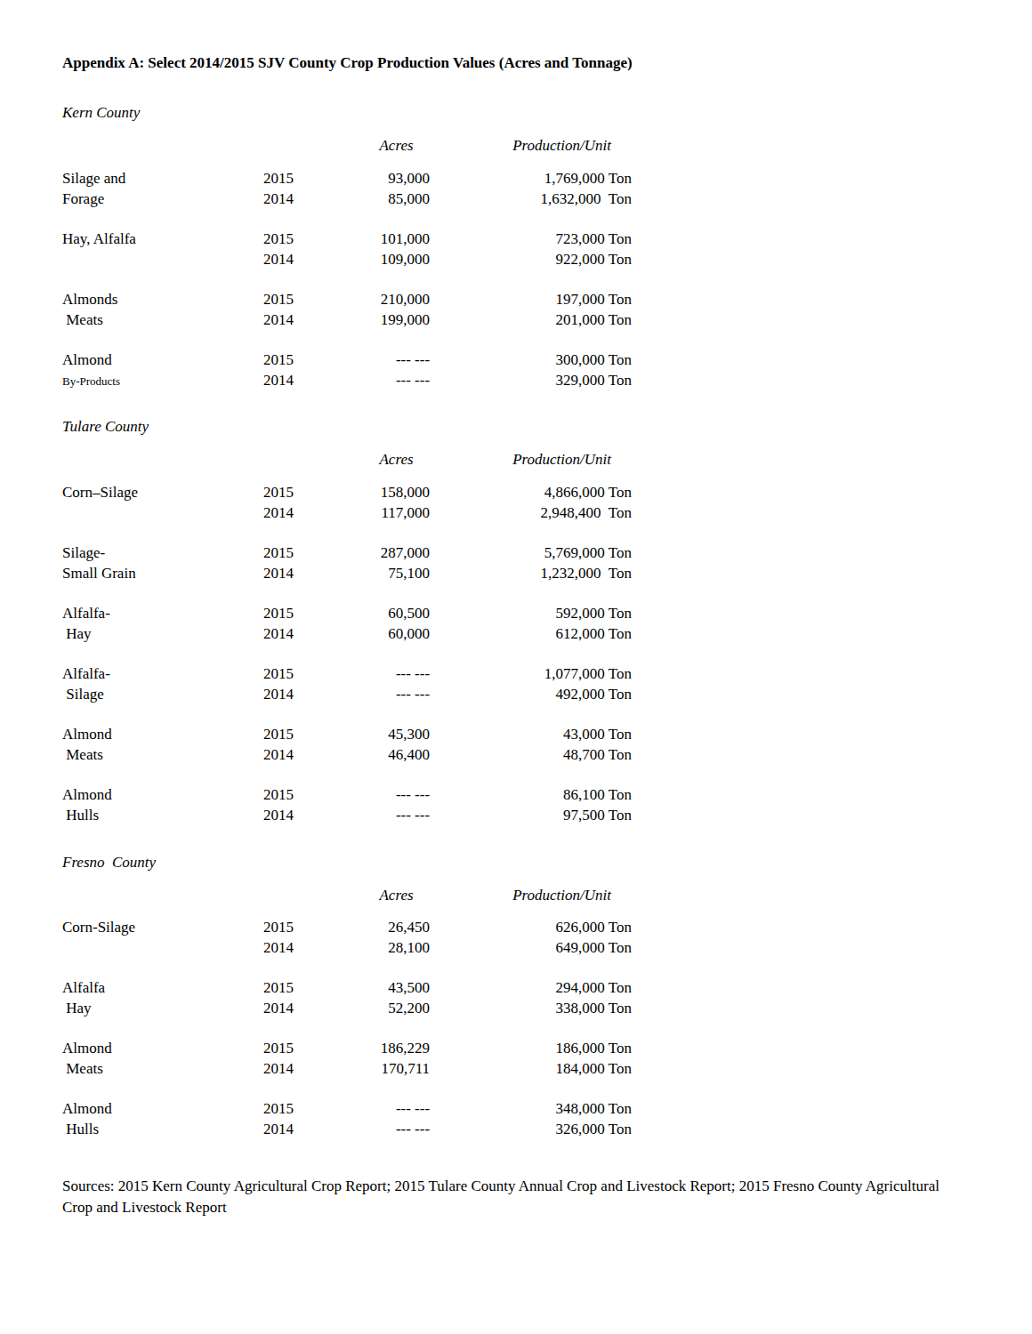Appendix A: Select 2014/2015 SJV County Crop Production Values (Acres and Tonnage)
Kern County
| | | Acres | Production/Unit |
| --- | --- | --- | --- |
| Silage and | 2015 | 93,000 | 1,769,000 Ton |
| Forage | 2014 | 85,000 | 1,632,000 Ton |
| Hay, Alfalfa | 2015 | 101,000 | 723,000 Ton |
| | 2014 | 109,000 | 922,000 Ton |
| Almonds | 2015 | 210,000 | 197,000 Ton |
| Meats | 2014 | 199,000 | 201,000 Ton |
| Almond | 2015 | --- --- | 300,000 Ton |
| By-Products | 2014 | --- --- | 329,000 Ton |
Tulare County
| | | Acres | Production/Unit |
| --- | --- | --- | --- |
| Corn–Silage | 2015 | 158,000 | 4,866,000 Ton |
| | 2014 | 117,000 | 2,948,400 Ton |
| Silage- | 2015 | 287,000 | 5,769,000 Ton |
| Small Grain | 2014 | 75,100 | 1,232,000 Ton |
| Alfalfa- | 2015 | 60,500 | 592,000 Ton |
| Hay | 2014 | 60,000 | 612,000 Ton |
| Alfalfa- | 2015 | --- --- | 1,077,000 Ton |
| Silage | 2014 | --- --- | 492,000 Ton |
| Almond | 2015 | 45,300 | 43,000 Ton |
| Meats | 2014 | 46,400 | 48,700 Ton |
| Almond | 2015 | --- --- | 86,100 Ton |
| Hulls | 2014 | --- --- | 97,500 Ton |
Fresno County
| | | Acres | Production/Unit |
| --- | --- | --- | --- |
| Corn-Silage | 2015 | 26,450 | 626,000 Ton |
| | 2014 | 28,100 | 649,000 Ton |
| Alfalfa | 2015 | 43,500 | 294,000 Ton |
| Hay | 2014 | 52,200 | 338,000 Ton |
| Almond | 2015 | 186,229 | 186,000 Ton |
| Meats | 2014 | 170,711 | 184,000 Ton |
| Almond | 2015 | --- --- | 348,000 Ton |
| Hulls | 2014 | --- --- | 326,000 Ton |
Sources: 2015 Kern County Agricultural Crop Report; 2015 Tulare County Annual Crop and Livestock Report; 2015 Fresno County Agricultural Crop and Livestock Report